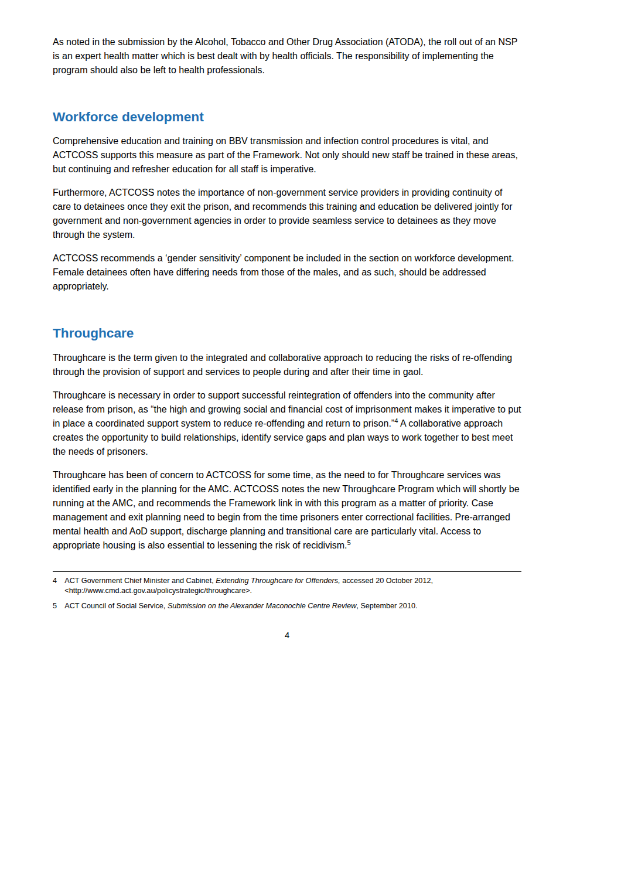As noted in the submission by the Alcohol, Tobacco and Other Drug Association (ATODA), the roll out of an NSP is an expert health matter which is best dealt with by health officials. The responsibility of implementing the program should also be left to health professionals.
Workforce development
Comprehensive education and training on BBV transmission and infection control procedures is vital, and ACTCOSS supports this measure as part of the Framework. Not only should new staff be trained in these areas, but continuing and refresher education for all staff is imperative.
Furthermore, ACTCOSS notes the importance of non-government service providers in providing continuity of care to detainees once they exit the prison, and recommends this training and education be delivered jointly for government and non-government agencies in order to provide seamless service to detainees as they move through the system.
ACTCOSS recommends a ‘gender sensitivity’ component be included in the section on workforce development. Female detainees often have differing needs from those of the males, and as such, should be addressed appropriately.
Throughcare
Throughcare is the term given to the integrated and collaborative approach to reducing the risks of re-offending through the provision of support and services to people during and after their time in gaol.
Throughcare is necessary in order to support successful reintegration of offenders into the community after release from prison, as “the high and growing social and financial cost of imprisonment makes it imperative to put in place a coordinated support system to reduce re-offending and return to prison.”4 A collaborative approach creates the opportunity to build relationships, identify service gaps and plan ways to work together to best meet the needs of prisoners.
Throughcare has been of concern to ACTCOSS for some time, as the need to for Throughcare services was identified early in the planning for the AMC. ACTCOSS notes the new Throughcare Program which will shortly be running at the AMC, and recommends the Framework link in with this program as a matter of priority. Case management and exit planning need to begin from the time prisoners enter correctional facilities. Pre-arranged mental health and AoD support, discharge planning and transitional care are particularly vital. Access to appropriate housing is also essential to lessening the risk of recidivism.5
4 ACT Government Chief Minister and Cabinet, Extending Throughcare for Offenders, accessed 20 October 2012, <http://www.cmd.act.gov.au/policystrategic/throughcare>.
5 ACT Council of Social Service, Submission on the Alexander Maconochie Centre Review, September 2010.
4